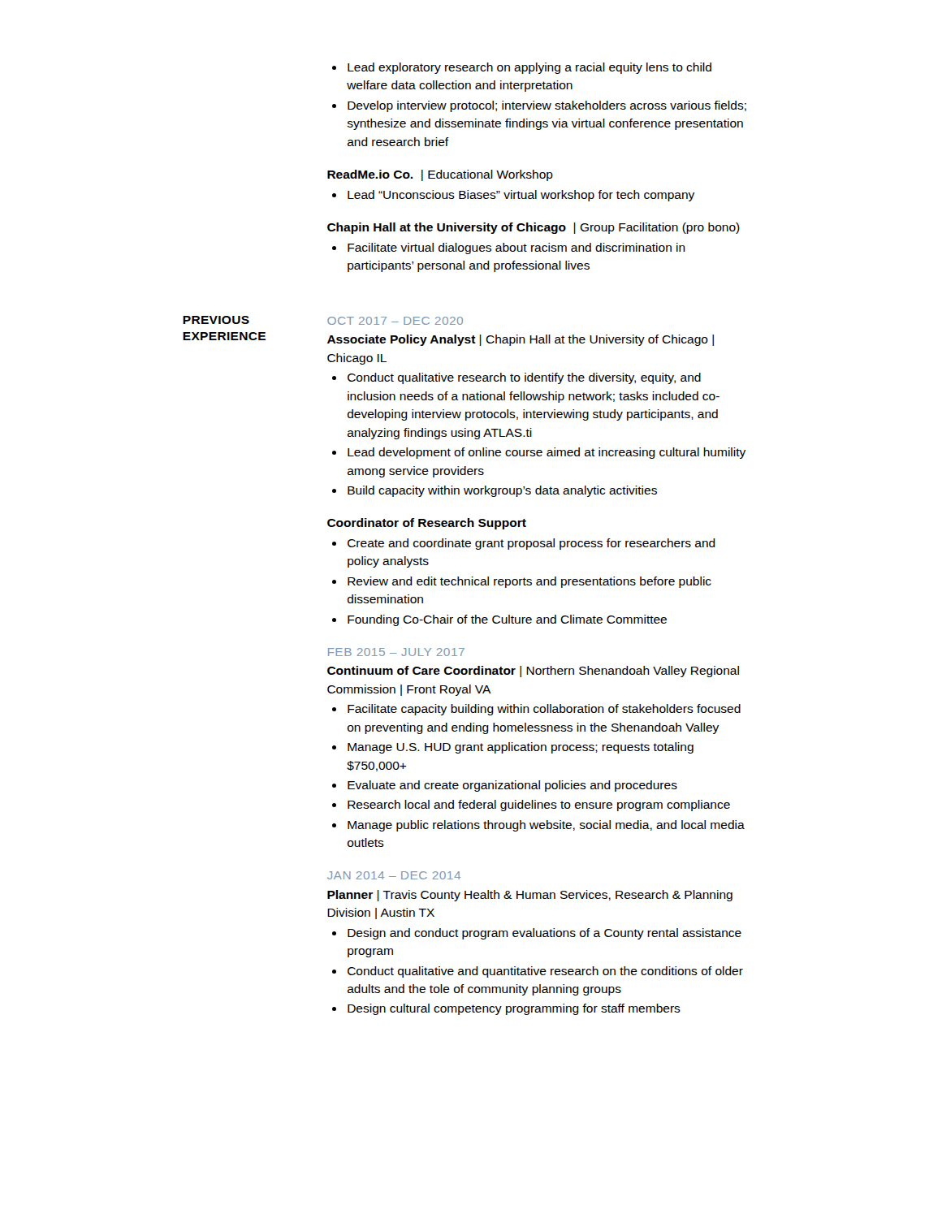Lead exploratory research on applying a racial equity lens to child welfare data collection and interpretation
Develop interview protocol; interview stakeholders across various fields; synthesize and disseminate findings via virtual conference presentation and research brief
ReadMe.io Co. | Educational Workshop
Lead “Unconscious Biases” virtual workshop for tech company
Chapin Hall at the University of Chicago | Group Facilitation (pro bono)
Facilitate virtual dialogues about racism and discrimination in participants’ personal and professional lives
PREVIOUS
EXPERIENCE
OCT 2017 – DEC 2020
Associate Policy Analyst | Chapin Hall at the University of Chicago | Chicago IL
Conduct qualitative research to identify the diversity, equity, and inclusion needs of a national fellowship network; tasks included co-developing interview protocols, interviewing study participants, and analyzing findings using ATLAS.ti
Lead development of online course aimed at increasing cultural humility among service providers
Build capacity within workgroup’s data analytic activities
Coordinator of Research Support
Create and coordinate grant proposal process for researchers and policy analysts
Review and edit technical reports and presentations before public dissemination
Founding Co-Chair of the Culture and Climate Committee
FEB 2015 – JULY 2017
Continuum of Care Coordinator | Northern Shenandoah Valley Regional Commission | Front Royal VA
Facilitate capacity building within collaboration of stakeholders focused on preventing and ending homelessness in the Shenandoah Valley
Manage U.S. HUD grant application process; requests totaling $750,000+
Evaluate and create organizational policies and procedures
Research local and federal guidelines to ensure program compliance
Manage public relations through website, social media, and local media outlets
JAN 2014 – DEC 2014
Planner | Travis County Health & Human Services, Research & Planning Division | Austin TX
Design and conduct program evaluations of a County rental assistance program
Conduct qualitative and quantitative research on the conditions of older adults and the tole of community planning groups
Design cultural competency programming for staff members